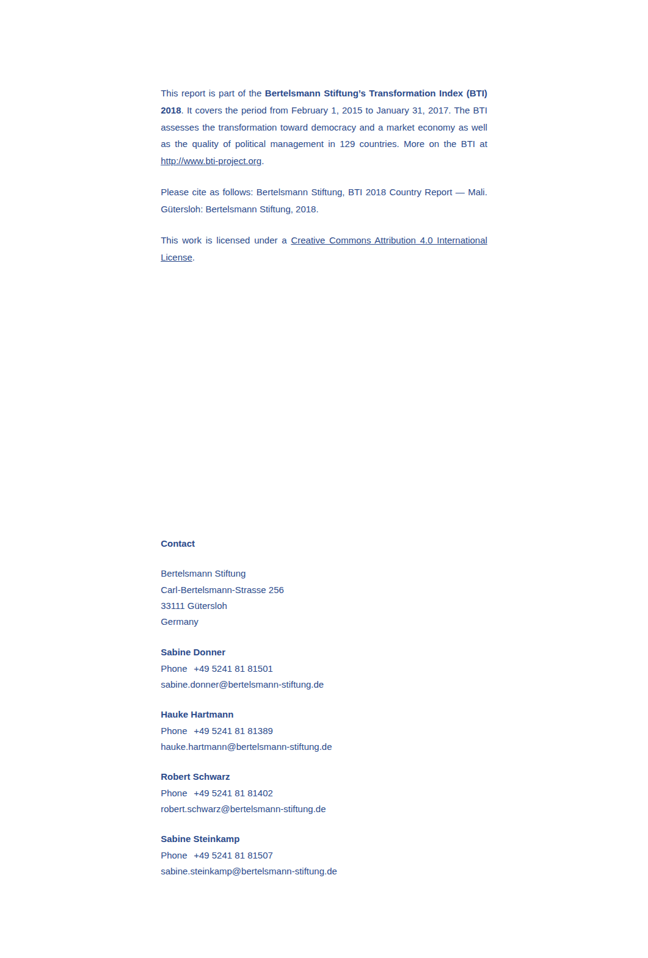This report is part of the Bertelsmann Stiftung’s Transformation Index (BTI) 2018. It covers the period from February 1, 2015 to January 31, 2017. The BTI assesses the transformation toward democracy and a market economy as well as the quality of political management in 129 countries. More on the BTI at http://www.bti-project.org.
Please cite as follows: Bertelsmann Stiftung, BTI 2018 Country Report — Mali. Gütersloh: Bertelsmann Stiftung, 2018.
This work is licensed under a Creative Commons Attribution 4.0 International License.
Contact
Bertelsmann Stiftung
Carl-Bertelsmann-Strasse 256
33111 Gütersloh
Germany
Sabine Donner
Phone+49 5241 81 81501
sabine.donner@bertelsmann-stiftung.de
Hauke Hartmann
Phone+49 5241 81 81389
hauke.hartmann@bertelsmann-stiftung.de
Robert Schwarz
Phone+49 5241 81 81402
robert.schwarz@bertelsmann-stiftung.de
Sabine Steinkamp
Phone+49 5241 81 81507
sabine.steinkamp@bertelsmann-stiftung.de